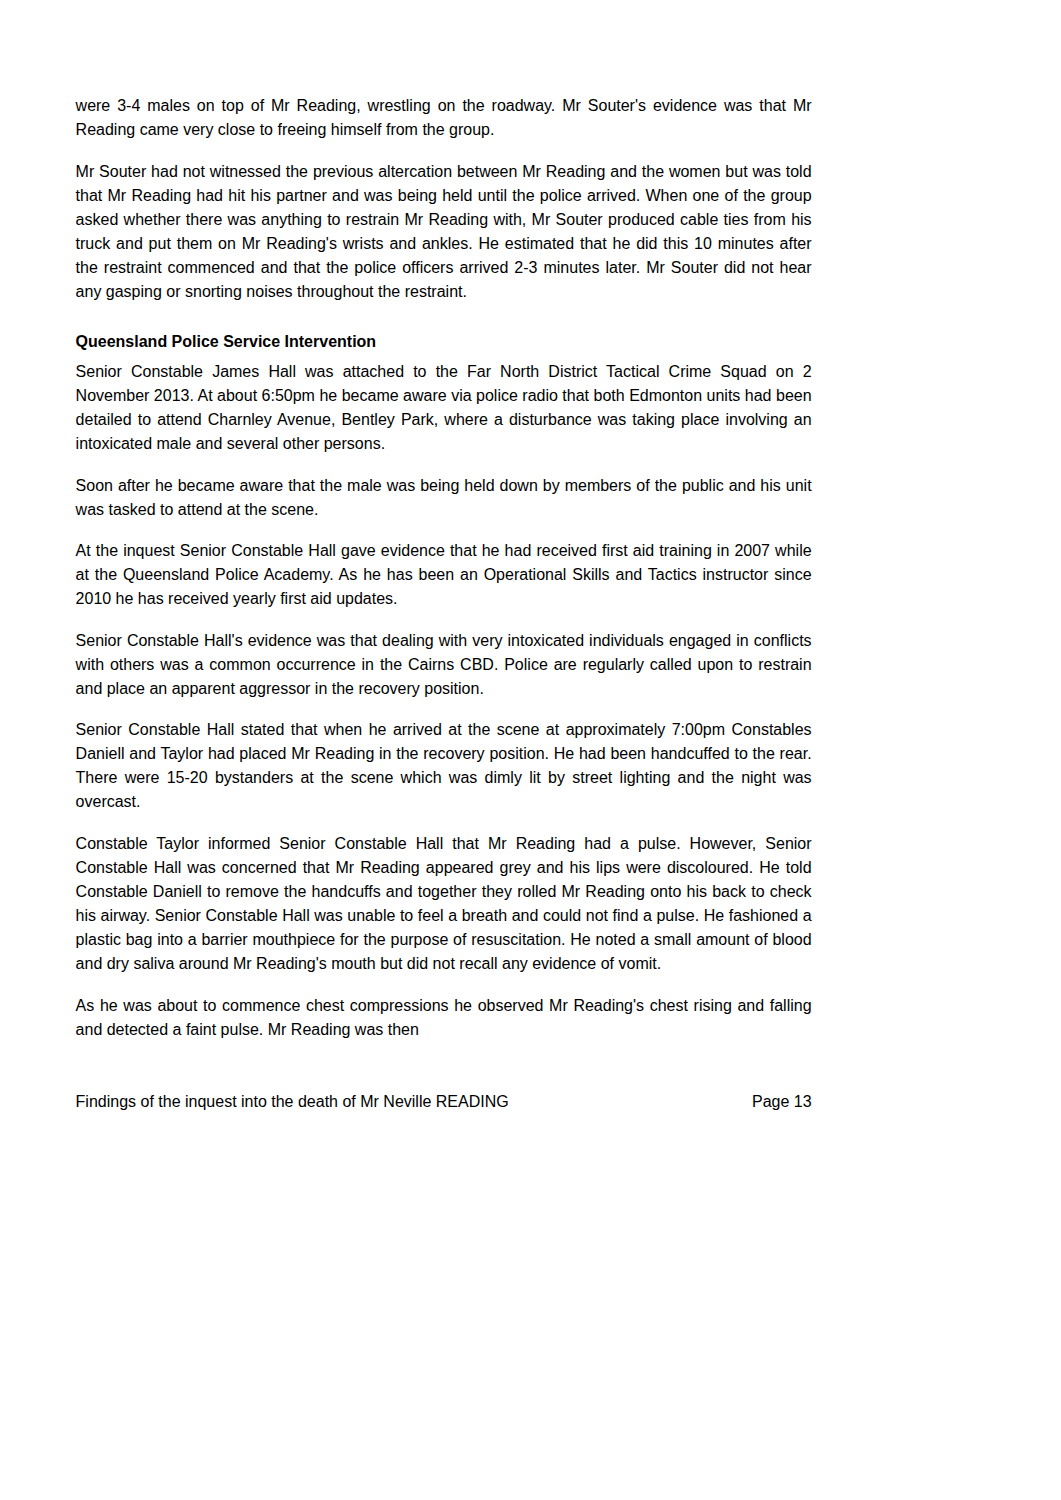were 3-4 males on top of Mr Reading, wrestling on the roadway. Mr Souter's evidence was that Mr Reading came very close to freeing himself from the group.
Mr Souter had not witnessed the previous altercation between Mr Reading and the women but was told that Mr Reading had hit his partner and was being held until the police arrived. When one of the group asked whether there was anything to restrain Mr Reading with, Mr Souter produced cable ties from his truck and put them on Mr Reading's wrists and ankles. He estimated that he did this 10 minutes after the restraint commenced and that the police officers arrived 2-3 minutes later. Mr Souter did not hear any gasping or snorting noises throughout the restraint.
Queensland Police Service Intervention
Senior Constable James Hall was attached to the Far North District Tactical Crime Squad on 2 November 2013. At about 6:50pm he became aware via police radio that both Edmonton units had been detailed to attend Charnley Avenue, Bentley Park, where a disturbance was taking place involving an intoxicated male and several other persons.
Soon after he became aware that the male was being held down by members of the public and his unit was tasked to attend at the scene.
At the inquest Senior Constable Hall gave evidence that he had received first aid training in 2007 while at the Queensland Police Academy. As he has been an Operational Skills and Tactics instructor since 2010 he has received yearly first aid updates.
Senior Constable Hall's evidence was that dealing with very intoxicated individuals engaged in conflicts with others was a common occurrence in the Cairns CBD. Police are regularly called upon to restrain and place an apparent aggressor in the recovery position.
Senior Constable Hall stated that when he arrived at the scene at approximately 7:00pm Constables Daniell and Taylor had placed Mr Reading in the recovery position. He had been handcuffed to the rear. There were 15-20 bystanders at the scene which was dimly lit by street lighting and the night was overcast.
Constable Taylor informed Senior Constable Hall that Mr Reading had a pulse. However, Senior Constable Hall was concerned that Mr Reading appeared grey and his lips were discoloured. He told Constable Daniell to remove the handcuffs and together they rolled Mr Reading onto his back to check his airway. Senior Constable Hall was unable to feel a breath and could not find a pulse. He fashioned a plastic bag into a barrier mouthpiece for the purpose of resuscitation. He noted a small amount of blood and dry saliva around Mr Reading's mouth but did not recall any evidence of vomit.
As he was about to commence chest compressions he observed Mr Reading's chest rising and falling and detected a faint pulse. Mr Reading was then
Findings of the inquest into the death of Mr Neville READING
Page 13